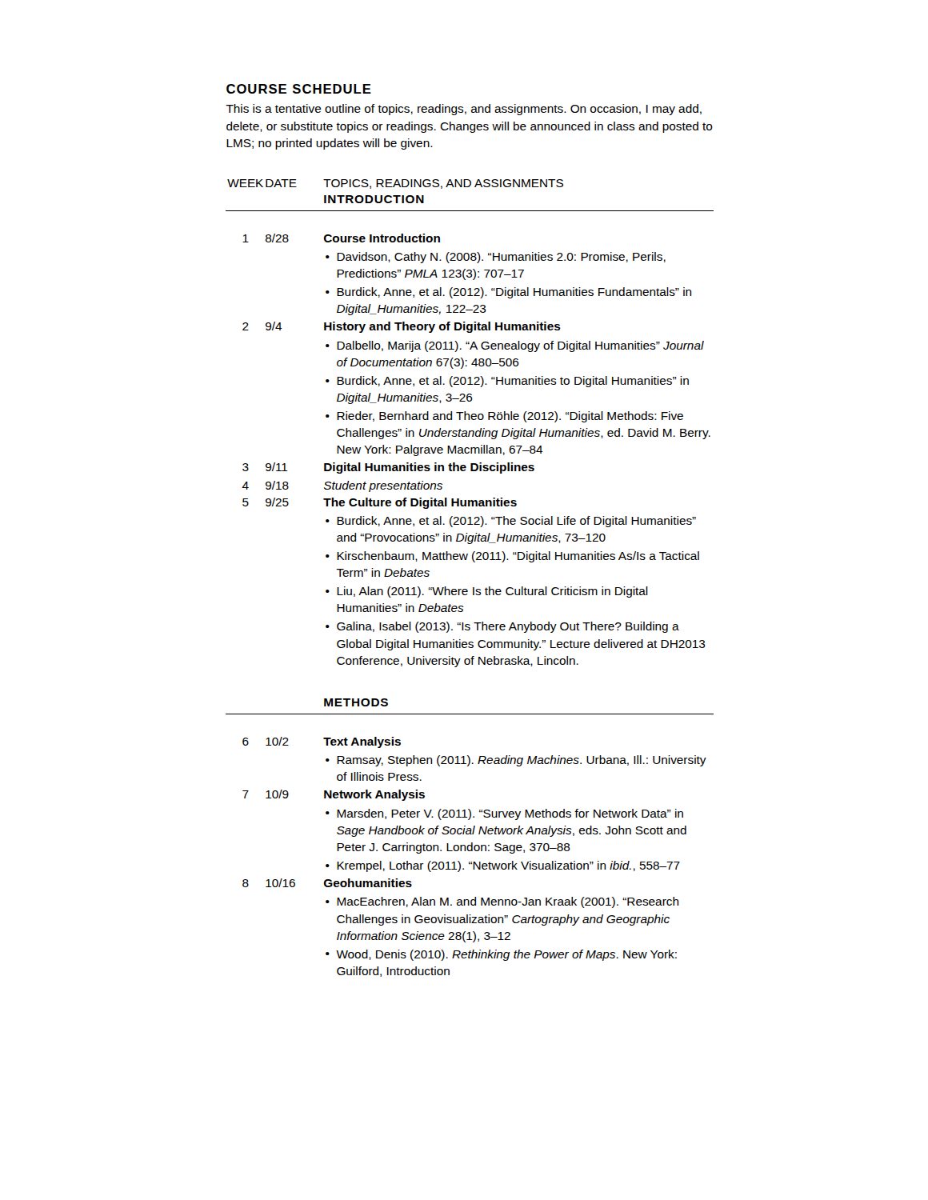COURSE SCHEDULE
This is a tentative outline of topics, readings, and assignments. On occasion, I may add, delete, or substitute topics or readings. Changes will be announced in class and posted to LMS; no printed updates will be given.
| WEEK | DATE | TOPICS, READINGS, AND ASSIGNMENTS |
| | | INTRODUCTION |
| 1 | 8/28 | Course Introduction Davidson, Cathy N. (2008). “Humanities 2.0: Promise, Perils, Predictions” PMLA 123(3): 707–17 Burdick, Anne, et al. (2012). “Digital Humanities Fundamentals” in Digital_Humanities, 122–23 |
| 2 | 9/4 | History and Theory of Digital Humanities Dalbello, Marija (2011). “A Genealogy of Digital Humanities” Journal of Documentation 67(3): 480–506 Burdick, Anne, et al. (2012). “Humanities to Digital Humanities” in Digital_Humanities , 3–26 Rieder, Bernhard and Theo Röhle (2012). “Digital Methods: Five Challenges” in Understanding Digital Humanities , ed. David M. Berry. New York: Palgrave Macmillan, 67–84 |
| 3 | 9/11 | Digital Humanities in the Disciplines |
| 4 | 9/18 | Student presentations |
| 5 | 9/25 | The Culture of Digital Humanities Burdick, Anne, et al. (2012). “The Social Life of Digital Humanities” and “Provocations” in Digital_Humanities , 73–120 Kirschenbaum, Matthew (2011). “Digital Humanities As/Is a Tactical Term” in Debates Liu, Alan (2011). “Where Is the Cultural Criticism in Digital Humanities” in Debates Galina, Isabel (2013). “Is There Anybody Out There? Building a Global Digital Humanities Community.” Lecture delivered at DH2013 Conference, University of Nebraska, Lincoln. |
| | | METHODS |
| 6 | 10/2 | Text Analysis Ramsay, Stephen (2011). Reading Machines . Urbana, Ill.: University of Illinois Press. |
| 7 | 10/9 | Network Analysis Marsden, Peter V. (2011). “Survey Methods for Network Data” in Sage Handbook of Social Network Analysis , eds. John Scott and Peter J. Carrington. London: Sage, 370–88 Krempel, Lothar (2011). “Network Visualization” in ibid. , 558–77 |
| 8 | 10/16 | Geohumanities MacEachren, Alan M. and Menno-Jan Kraak (2001). “Research Challenges in Geovisualization” Cartography and Geographic Information Science 28(1), 3–12 Wood, Denis (2010). Rethinking the Power of Maps . New York: Guilford, Introduction |